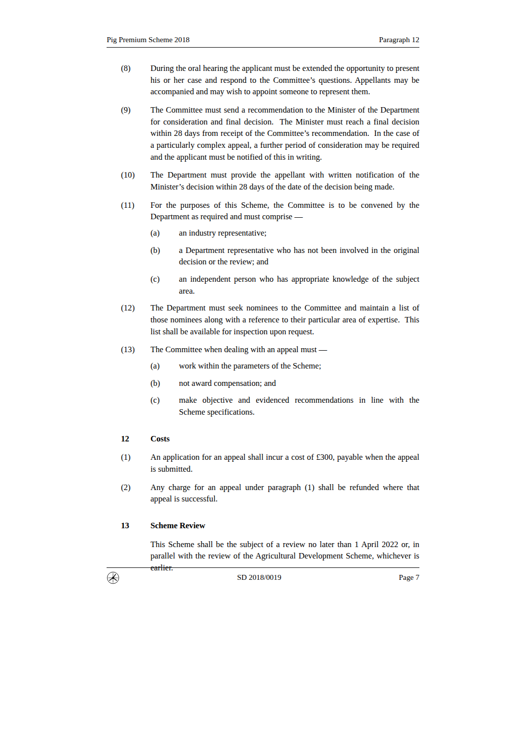Pig Premium Scheme 2018
Paragraph 12
(8)
During the oral hearing the applicant must be extended the opportunity to present his or her case and respond to the Committee’s questions. Appellants may be accompanied and may wish to appoint someone to represent them.
(9)
The Committee must send a recommendation to the Minister of the Department for consideration and final decision. The Minister must reach a final decision within 28 days from receipt of the Committee’s recommendation. In the case of a particularly complex appeal, a further period of consideration may be required and the applicant must be notified of this in writing.
(10)
The Department must provide the appellant with written notification of the Minister’s decision within 28 days of the date of the decision being made.
(11)
For the purposes of this Scheme, the Committee is to be convened by the Department as required and must comprise —
(a)
an industry representative;
(b)
a Department representative who has not been involved in the original decision or the review; and
(c)
an independent person who has appropriate knowledge of the subject area.
(12)
The Department must seek nominees to the Committee and maintain a list of those nominees along with a reference to their particular area of expertise. This list shall be available for inspection upon request.
(13)
The Committee when dealing with an appeal must —
(a)
work within the parameters of the Scheme;
(b)
not award compensation; and
(c)
make objective and evidenced recommendations in line with the Scheme specifications.
12
Costs
(1)
An application for an appeal shall incur a cost of £300, payable when the appeal is submitted.
(2)
Any charge for an appeal under paragraph (1) shall be refunded where that appeal is successful.
13
Scheme Review
This Scheme shall be the subject of a review no later than 1 April 2022 or, in parallel with the review of the Agricultural Development Scheme, whichever is earlier.
SD 2018/0019
Page 7